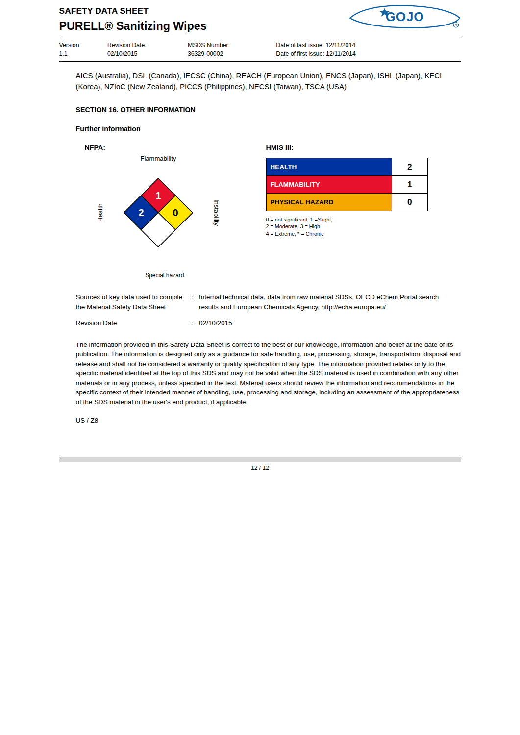GOJO R
SAFETY DATA SHEET
PURELL® Sanitizing Wipes
| Version 1.1 | Revision Date: 02/10/2015 | MSDS Number: 36329-00002 | Date of last issue: 12/11/2014 Date of first issue: 12/11/2014 |
AICS (Australia), DSL (Canada), IECSC (China), REACH (European Union), ENCS (Japan), ISHL (Japan), KECI (Korea), NZIoC (New Zealand), PICCS (Philippines), NECSI (Taiwan), TSCA (USA)
SECTION 16. OTHER INFORMATION
Further information
NFPA:
Flammability 1 2 0 Health Instability
Special hazard.
HMIS III:
| HEALTH | 2 |
| FLAMMABILITY | 1 |
| PHYSICAL HAZARD | 0 |
0 = not significant, 1 =Slight,
2 = Moderate, 3 = High
4 = Extreme, * = Chronic
| Sources of key data used to compile the Material Safety Data Sheet | : | Internal technical data, data from raw material SDSs, OECD eChem Portal search results and European Chemicals Agency, http://echa.europa.eu/ |
| Revision Date | : | 02/10/2015 |
The information provided in this Safety Data Sheet is correct to the best of our knowledge, information and belief at the date of its publication. The information is designed only as a guidance for safe handling, use, processing, storage, transportation, disposal and release and shall not be considered a warranty or quality specification of any type. The information provided relates only to the specific material identified at the top of this SDS and may not be valid when the SDS material is used in combination with any other materials or in any process, unless specified in the text. Material users should review the information and recommendations in the specific context of their intended manner of handling, use, processing and storage, including an assessment of the appropriateness of the SDS material in the user's end product, if applicable.
US / Z8
12 / 12